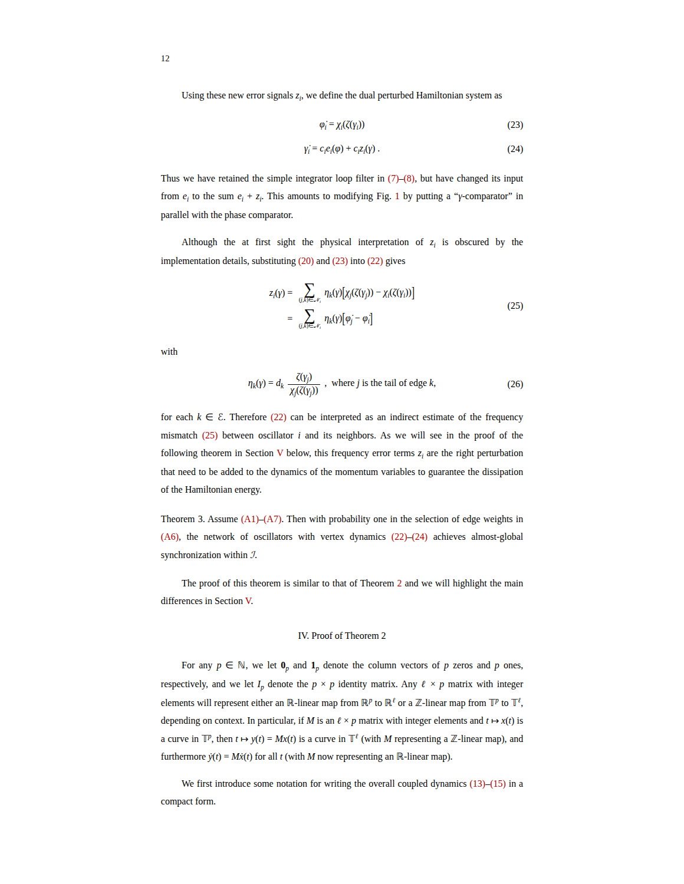12
Using these new error signals zi, we define the dual perturbed Hamiltonian system as
φ̇i = χi(ζ(γi))
(23)
γ̇i = ciei(φ) + cizi(γ) .
(24)
Thus we have retained the simple integrator loop filter in (7)–(8), but have changed its input from ei to the sum ei + zi. This amounts to modifying Fig. 1 by putting a “γ-comparator” in parallel with the phase comparator.
Although the at first sight the physical interpretation of zi is obscured by the implementation details, substituting (20) and (23) into (22) gives
zi(γ) =
∑(j,k)∈𝒩i ηk(γ)[χj(ζ(γj)) − χi(ζ(γi))]
=
∑(j,k)∈𝒩i ηk(γ)[φ̇j − φ̇i]
(25)
with
ηk(γ) = dk ζ(γj) χj(ζ(γj)) , where j is the tail of edge k,
(26)
for each k ∈ ℰ. Therefore (22) can be interpreted as an indirect estimate of the frequency mismatch (25) between oscillator i and its neighbors. As we will see in the proof of the following theorem in Section V below, this frequency error terms zi are the right perturbation that need to be added to the dynamics of the momentum variables to guarantee the dissipation of the Hamiltonian energy.
Theorem 3. Assume (A1)–(A7). Then with probability one in the selection of edge weights in (A6), the network of oscillators with vertex dynamics (22)–(24) achieves almost-global synchronization within ℐ.
The proof of this theorem is similar to that of Theorem 2 and we will highlight the main differences in Section V.
IV. Proof of Theorem 2
For any p ∈ ℕ, we let 0 p and 1 p denote the column vectors of p zeros and p ones, respectively, and we let Ip denote the p × p identity matrix. Any ℓ × p matrix with integer elements will represent either an ℝ-linear map from ℝp to ℝℓ or a ℤ-linear map from 𝕋p to 𝕋ℓ, depending on context. In particular, if M is an ℓ × p matrix with integer elements and t ↦ x(t) is a curve in 𝕋p, then t ↦ y(t) = Mx(t) is a curve in 𝕋ℓ (with M representing a ℤ-linear map), and furthermore ẏ(t) = Mẋ(t) for all t (with M now representing an ℝ-linear map).
We first introduce some notation for writing the overall coupled dynamics (13)–(15) in a compact form.